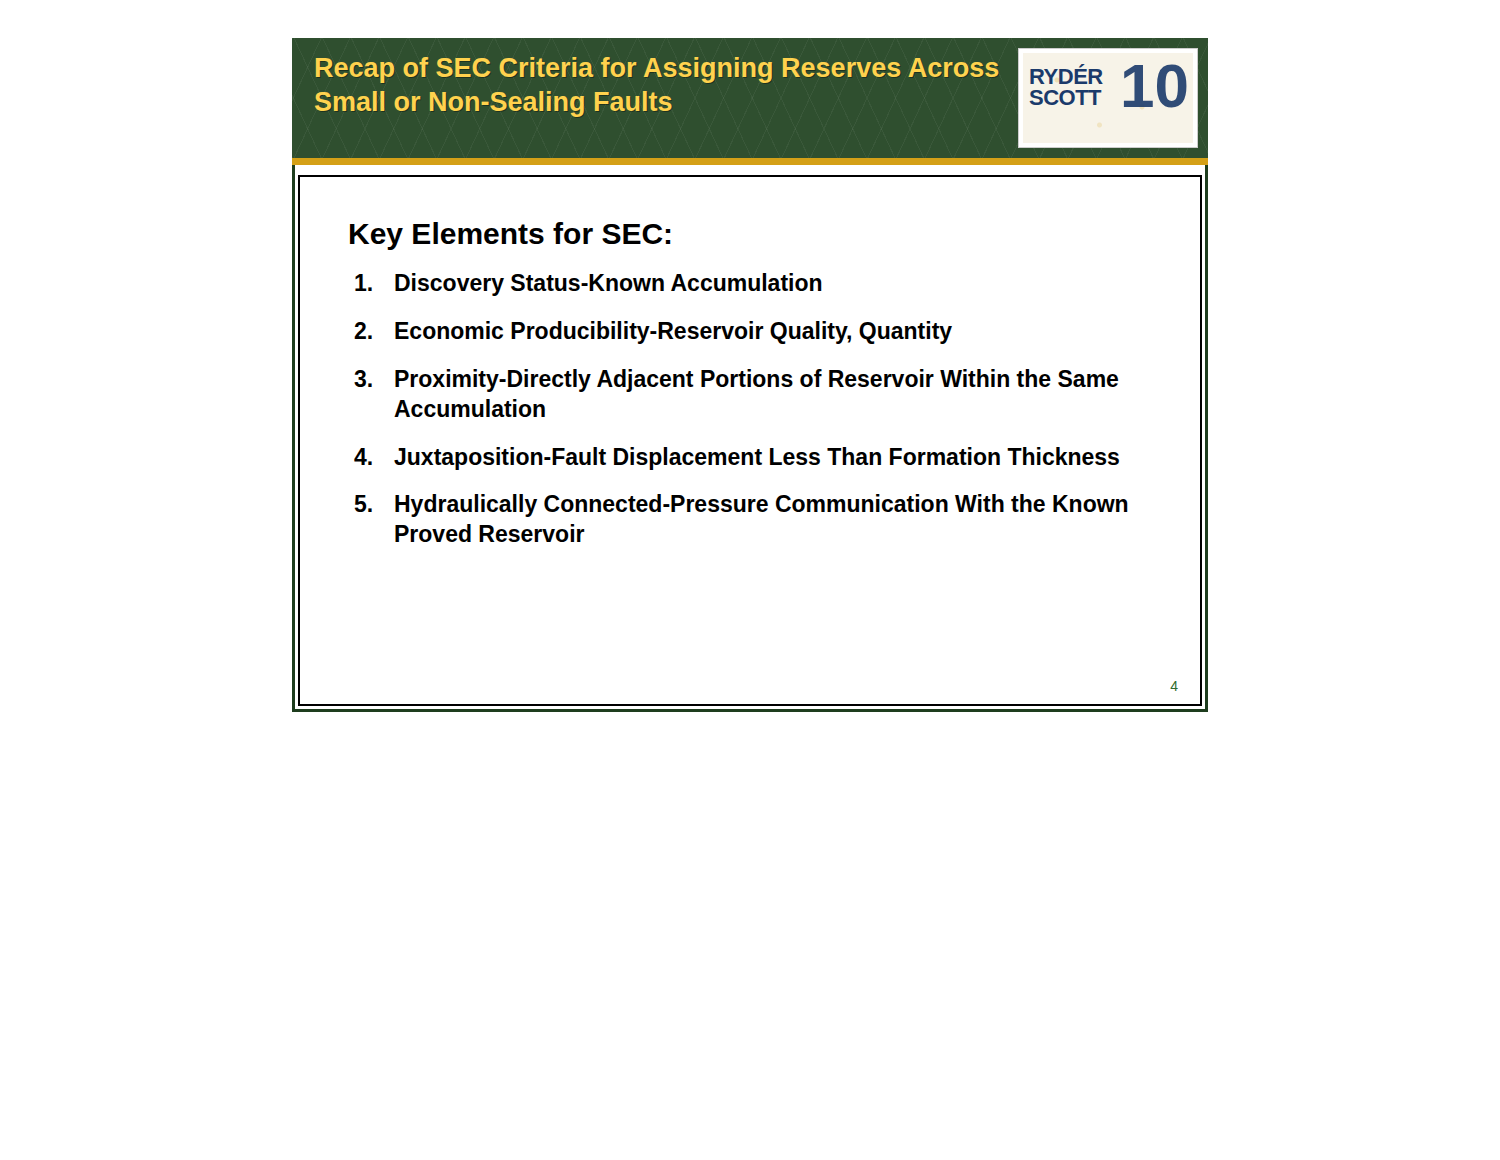Recap of SEC Criteria for Assigning Reserves Across Small or Non-Sealing Faults
RYDÉR SCOTT
10
Key Elements for SEC:
Discovery Status-Known Accumulation
Economic Producibility-Reservoir Quality, Quantity
Proximity-Directly Adjacent Portions of Reservoir Within the Same Accumulation
Juxtaposition-Fault Displacement Less Than Formation Thickness
Hydraulically Connected-Pressure Communication With the Known Proved Reservoir
4